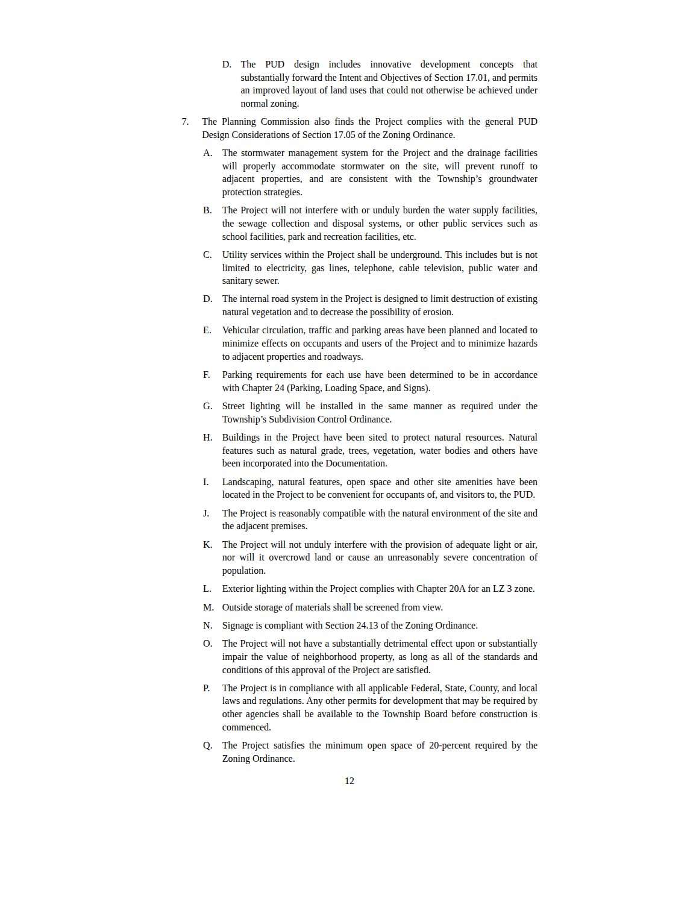D.
The PUD design includes innovative development concepts that substantially forward the Intent and Objectives of Section 17.01, and permits an improved layout of land uses that could not otherwise be achieved under normal zoning.
7.
The Planning Commission also finds the Project complies with the general PUD Design Considerations of Section 17.05 of the Zoning Ordinance.
A.
The stormwater management system for the Project and the drainage facilities will properly accommodate stormwater on the site, will prevent runoff to adjacent properties, and are consistent with the Township’s groundwater protection strategies.
B.
The Project will not interfere with or unduly burden the water supply facilities, the sewage collection and disposal systems, or other public services such as school facilities, park and recreation facilities, etc.
C.
Utility services within the Project shall be underground. This includes but is not limited to electricity, gas lines, telephone, cable television, public water and sanitary sewer.
D.
The internal road system in the Project is designed to limit destruction of existing natural vegetation and to decrease the possibility of erosion.
E.
Vehicular circulation, traffic and parking areas have been planned and located to minimize effects on occupants and users of the Project and to minimize hazards to adjacent properties and roadways.
F.
Parking requirements for each use have been determined to be in accordance with Chapter 24 (Parking, Loading Space, and Signs).
G.
Street lighting will be installed in the same manner as required under the Township’s Subdivision Control Ordinance.
H.
Buildings in the Project have been sited to protect natural resources. Natural features such as natural grade, trees, vegetation, water bodies and others have been incorporated into the Documentation.
I.
Landscaping, natural features, open space and other site amenities have been located in the Project to be convenient for occupants of, and visitors to, the PUD.
J.
The Project is reasonably compatible with the natural environment of the site and the adjacent premises.
K.
The Project will not unduly interfere with the provision of adequate light or air, nor will it overcrowd land or cause an unreasonably severe concentration of population.
L.
Exterior lighting within the Project complies with Chapter 20A for an LZ 3 zone.
M.
Outside storage of materials shall be screened from view.
N.
Signage is compliant with Section 24.13 of the Zoning Ordinance.
O.
The Project will not have a substantially detrimental effect upon or substantially impair the value of neighborhood property, as long as all of the standards and conditions of this approval of the Project are satisfied.
P.
The Project is in compliance with all applicable Federal, State, County, and local laws and regulations. Any other permits for development that may be required by other agencies shall be available to the Township Board before construction is commenced.
Q.
The Project satisfies the minimum open space of 20-percent required by the Zoning Ordinance.
12